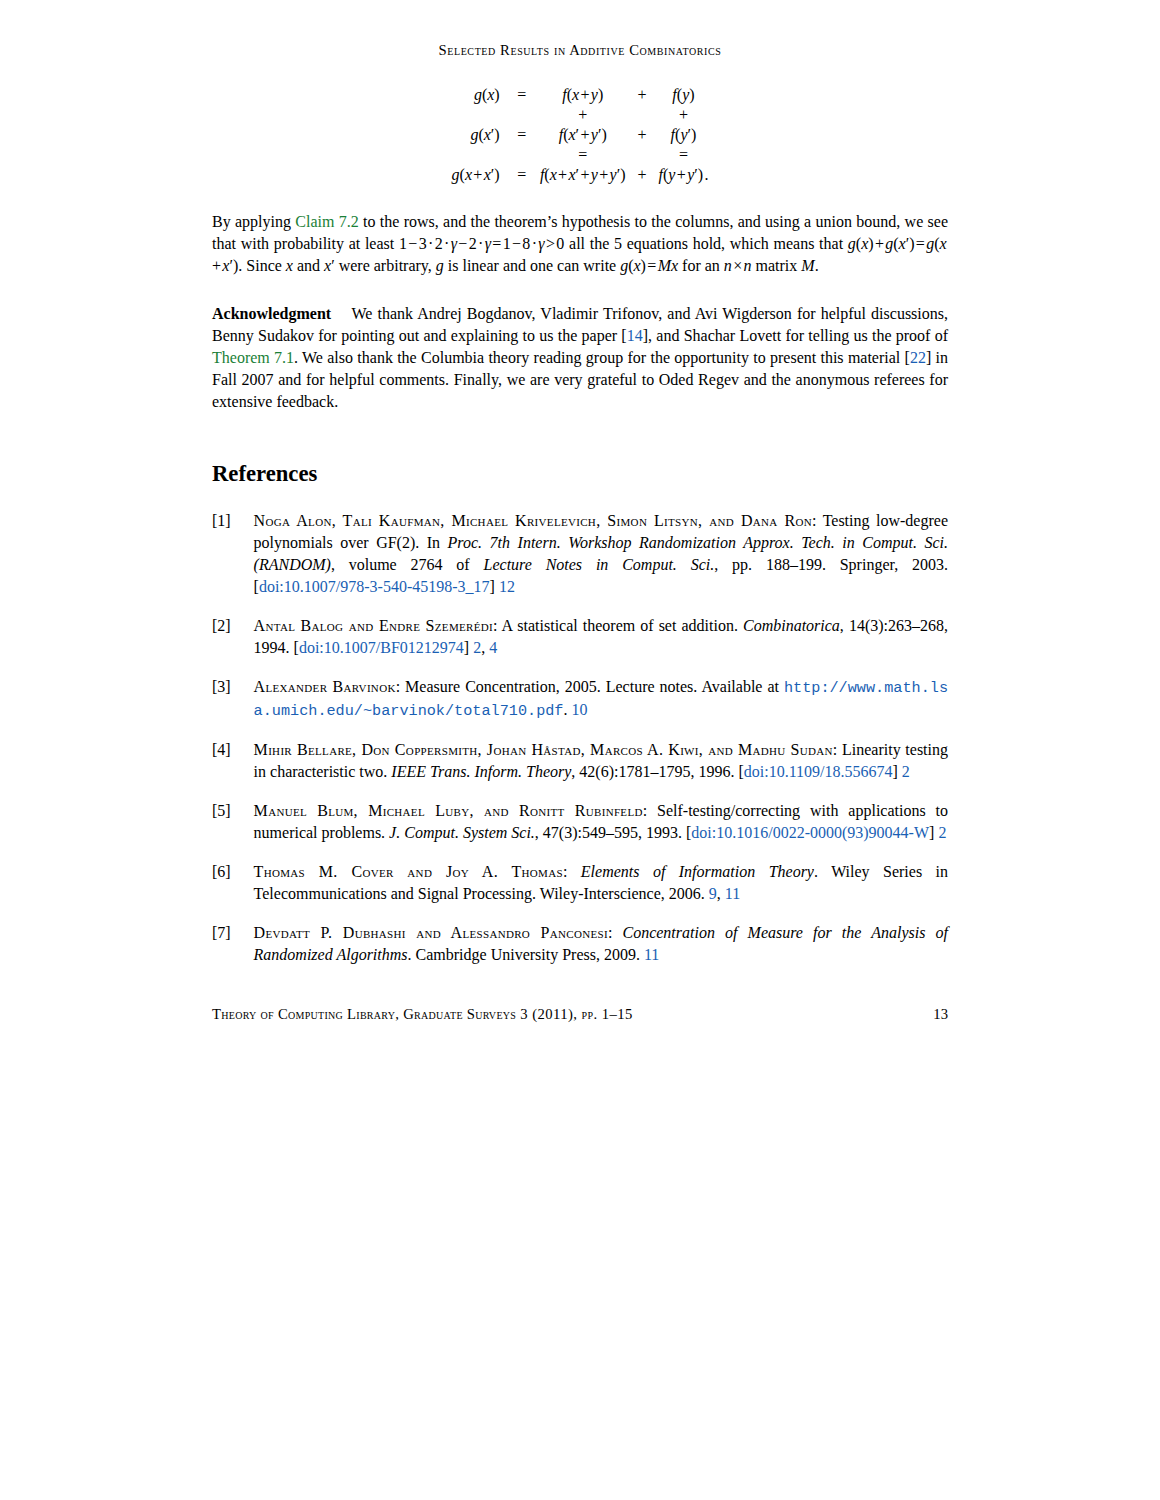Selected Results in Additive Combinatorics
| g ( x ) | = | f ( x + y ) | + | f ( y ) |
| | | + | | + |
| g ( x ′) | = | f ( x ′ + y ′) | + | f ( y ′) |
| | | = | | = |
| g ( x + x ′) | = | f ( x + x ′ + y + y ′) | + | f ( y + y ′) . |
By applying Claim 7.2 to the rows, and the theorem’s hypothesis to the columns, and using a union bound, we see that with probability at least 1 − 3 · 2 · γ − 2 · γ = 1 − 8 · γ > 0 all the 5 equations hold, which means that g(x) + g(x′) = g(x + x′). Since x and x′ were arbitrary, g is linear and one can write g(x) = Mx for an n × n matrix M.
Acknowledgment We thank Andrej Bogdanov, Vladimir Trifonov, and Avi Wigderson for helpful discussions, Benny Sudakov for pointing out and explaining to us the paper [14], and Shachar Lovett for telling us the proof of Theorem 7.1. We also thank the Columbia theory reading group for the opportunity to present this material [22] in Fall 2007 and for helpful comments. Finally, we are very grateful to Oded Regev and the anonymous referees for extensive feedback.
References
[1] Noga Alon, Tali Kaufman, Michael Krivelevich, Simon Litsyn, and Dana Ron: Testing low-degree polynomials over GF(2). In Proc. 7th Intern. Workshop Randomization Approx. Tech. in Comput. Sci. (RANDOM), volume 2764 of Lecture Notes in Comput. Sci., pp. 188–199. Springer, 2003. [doi:10.1007/978-3-540-45198-3_17] 12
[2] Antal Balog and Endre Szemerédi: A statistical theorem of set addition. Combinatorica, 14(3):263–268, 1994. [doi:10.1007/BF01212974] 2, 4
[3] Alexander Barvinok: Measure Concentration, 2005. Lecture notes. Available at http://www.math.lsa.umich.edu/~barvinok/total710.pdf. 10
[4] Mihir Bellare, Don Coppersmith, Johan Håstad, Marcos A. Kiwi, and Madhu Sudan: Linearity testing in characteristic two. IEEE Trans. Inform. Theory, 42(6):1781–1795, 1996. [doi:10.1109/18.556674] 2
[5] Manuel Blum, Michael Luby, and Ronitt Rubinfeld: Self-testing/correcting with applications to numerical problems. J. Comput. System Sci., 47(3):549–595, 1993. [doi:10.1016/0022-0000(93)90044-W] 2
[6] Thomas M. Cover and Joy A. Thomas: Elements of Information Theory. Wiley Series in Telecommunications and Signal Processing. Wiley-Interscience, 2006. 9, 11
[7] Devdatt P. Dubhashi and Alessandro Panconesi: Concentration of Measure for the Analysis of Randomized Algorithms. Cambridge University Press, 2009. 11
Theory of Computing Library, Graduate Surveys 3 (2011), pp. 1–15
13